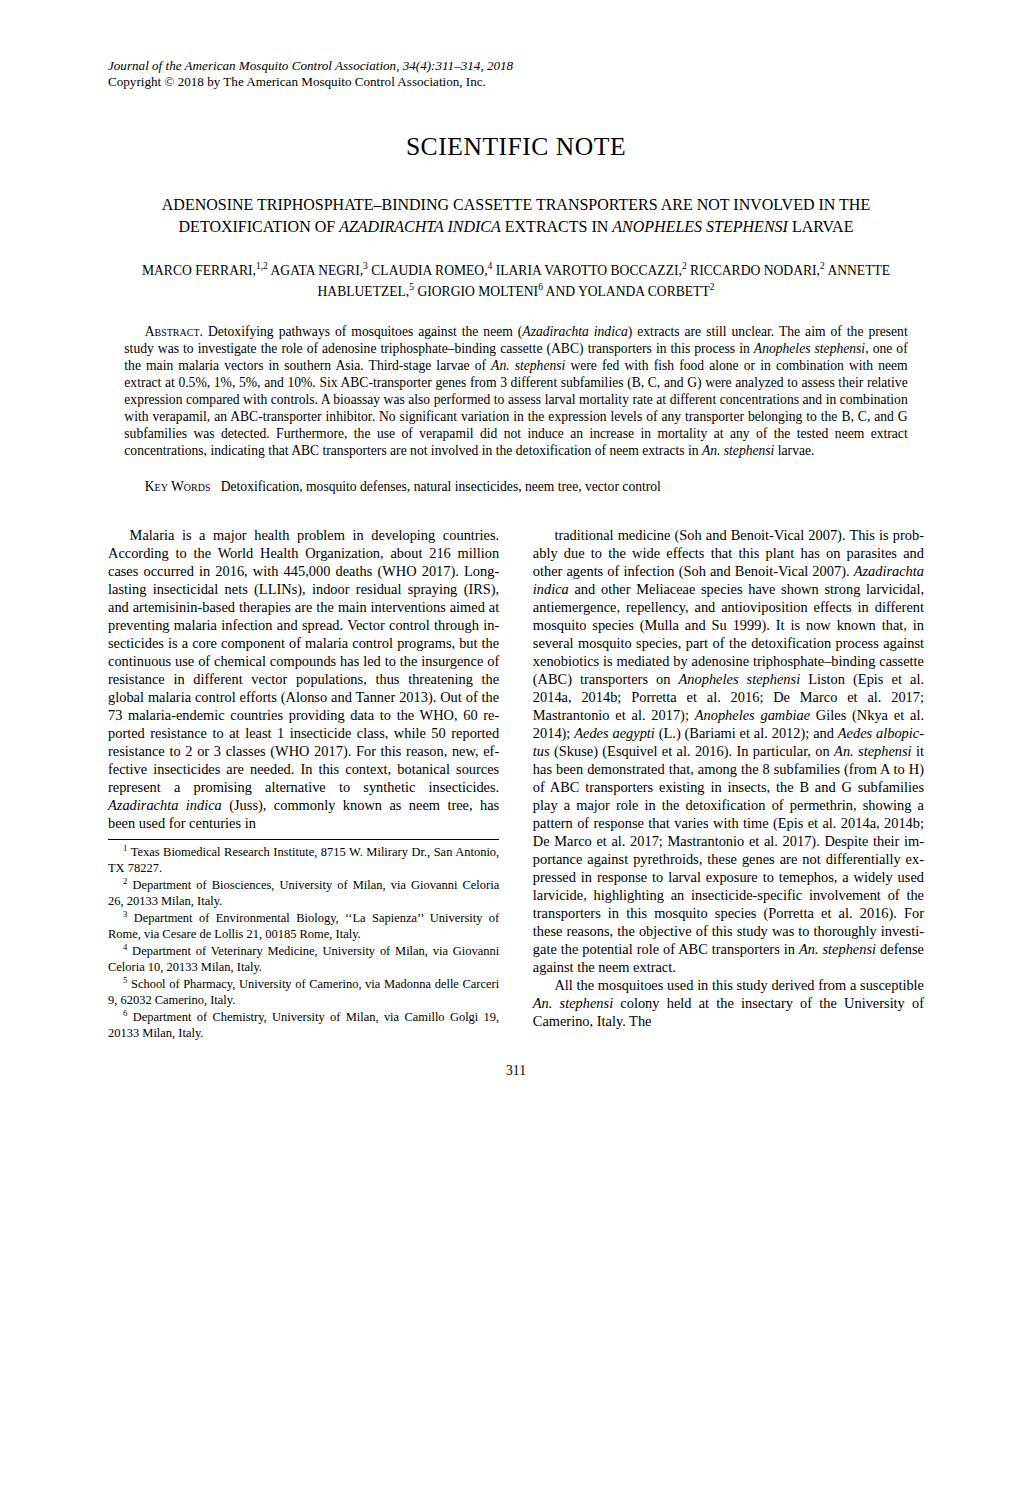Journal of the American Mosquito Control Association, 34(4):311–314, 2018
Copyright © 2018 by The American Mosquito Control Association, Inc.
SCIENTIFIC NOTE
Adenosine Triphosphate–Binding Cassette Transporters Are Not Involved in the Detoxification of Azadirachta indica Extracts in Anopheles stephensi Larvae
Marco Ferrari,1,2 Agata Negri,3 Claudia Romeo,4 Ilaria Varotto Boccazzi,2 Riccardo Nodari,2 Annette Habluetzel,5 Giorgio Molteni6 and Yolanda Corbett2
Abstract. Detoxifying pathways of mosquitoes against the neem (Azadirachta indica) extracts are still unclear. The aim of the present study was to investigate the role of adenosine triphosphate–binding cassette (ABC) transporters in this process in Anopheles stephensi, one of the main malaria vectors in southern Asia. Third-stage larvae of An. stephensi were fed with fish food alone or in combination with neem extract at 0.5%, 1%, 5%, and 10%. Six ABC-transporter genes from 3 different subfamilies (B, C, and G) were analyzed to assess their relative expression compared with controls. A bioassay was also performed to assess larval mortality rate at different concentrations and in combination with verapamil, an ABC-transporter inhibitor. No significant variation in the expression levels of any transporter belonging to the B, C, and G subfamilies was detected. Furthermore, the use of verapamil did not induce an increase in mortality at any of the tested neem extract concentrations, indicating that ABC transporters are not involved in the detoxification of neem extracts in An. stephensi larvae.
Key Words Detoxification, mosquito defenses, natural insecticides, neem tree, vector control
Malaria is a major health problem in developing countries. According to the World Health Organization, about 216 million cases occurred in 2016, with 445,000 deaths (WHO 2017). Long-lasting insecticidal nets (LLINs), indoor residual spraying (IRS), and artemisinin-based therapies are the main interventions aimed at preventing malaria infection and spread. Vector control through insecticides is a core component of malaria control programs, but the continuous use of chemical compounds has led to the insurgence of resistance in different vector populations, thus threatening the global malaria control efforts (Alonso and Tanner 2013). Out of the 73 malaria-endemic countries providing data to the WHO, 60 reported resistance to at least 1 insecticide class, while 50 reported resistance to 2 or 3 classes (WHO 2017). For this reason, new, effective insecticides are needed. In this context, botanical sources represent a promising alternative to synthetic insecticides. Azadirachta indica (Juss), commonly known as neem tree, has been used for centuries in
1 Texas Biomedical Research Institute, 8715 W. Milirary Dr., San Antonio, TX 78227.
2 Department of Biosciences, University of Milan, via Giovanni Celoria 26, 20133 Milan, Italy.
3 Department of Environmental Biology, ‘‘La Sapienza’’ University of Rome, via Cesare de Lollis 21, 00185 Rome, Italy.
4 Department of Veterinary Medicine, University of Milan, via Giovanni Celoria 10, 20133 Milan, Italy.
5 School of Pharmacy, University of Camerino, via Madonna delle Carceri 9, 62032 Camerino, Italy.
6 Department of Chemistry, University of Milan, via Camillo Golgi 19, 20133 Milan, Italy.
traditional medicine (Soh and Benoit-Vical 2007). This is probably due to the wide effects that this plant has on parasites and other agents of infection (Soh and Benoit-Vical 2007). Azadirachta indica and other Meliaceae species have shown strong larvicidal, antiemergence, repellency, and antioviposition effects in different mosquito species (Mulla and Su 1999). It is now known that, in several mosquito species, part of the detoxification process against xenobiotics is mediated by adenosine triphosphate–binding cassette (ABC) transporters on Anopheles stephensi Liston (Epis et al. 2014a, 2014b; Porretta et al. 2016; De Marco et al. 2017; Mastrantonio et al. 2017); Anopheles gambiae Giles (Nkya et al. 2014); Aedes aegypti (L.) (Bariami et al. 2012); and Aedes albopictus (Skuse) (Esquivel et al. 2016). In particular, on An. stephensi it has been demonstrated that, among the 8 subfamilies (from A to H) of ABC transporters existing in insects, the B and G subfamilies play a major role in the detoxification of permethrin, showing a pattern of response that varies with time (Epis et al. 2014a, 2014b; De Marco et al. 2017; Mastrantonio et al. 2017). Despite their importance against pyrethroids, these genes are not differentially expressed in response to larval exposure to temephos, a widely used larvicide, highlighting an insecticide-specific involvement of the transporters in this mosquito species (Porretta et al. 2016). For these reasons, the objective of this study was to thoroughly investigate the potential role of ABC transporters in An. stephensi defense against the neem extract.
All the mosquitoes used in this study derived from a susceptible An. stephensi colony held at the insectary of the University of Camerino, Italy. The
311